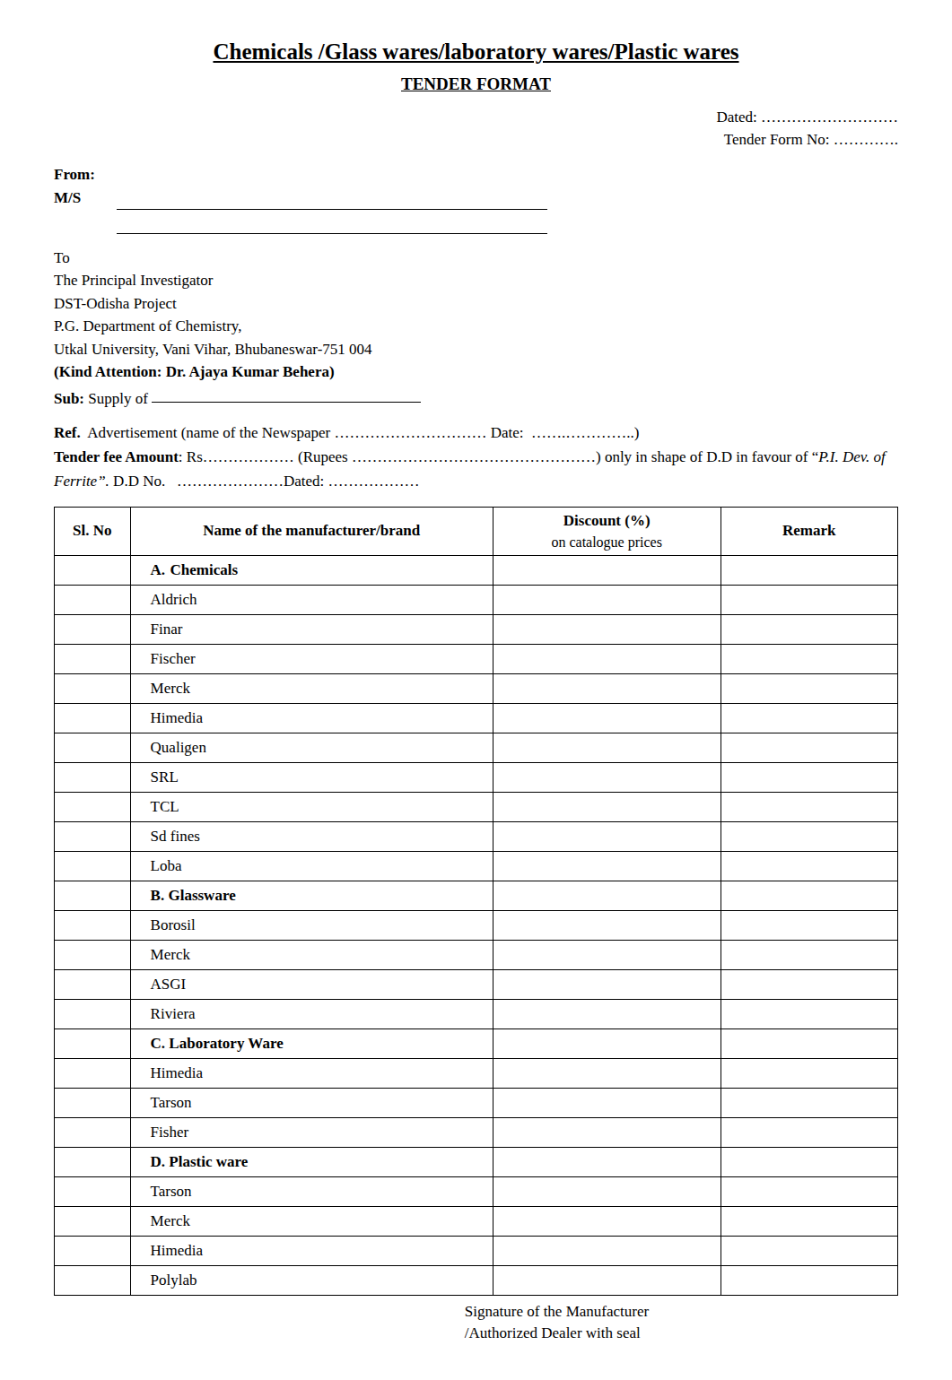Chemicals /Glass wares/laboratory wares/Plastic wares
TENDER FORMAT
Dated: ………………………
Tender Form No: ………….
From:
M/S
M/S
To
The Principal Investigator
DST-Odisha Project
P.G. Department of Chemistry,
Utkal University, Vani Vihar, Bhubaneswar-751 004
(Kind Attention: Dr. Ajaya Kumar Behera)
Sub: Supply of
Ref. Advertisement (name of the Newspaper ………………………… Date: …….…………..)
Tender fee Amount: Rs……………… (Rupees …………………………………………) only in shape of D.D in favour of “P.I. Dev. of Ferrite”. D.D No. …………………Dated: ………………
| Sl. No | Name of the manufacturer/brand | Discount (%) on catalogue prices | Remark |
| --- | --- | --- | --- |
| | A. Chemicals | | |
| | Aldrich | | |
| | Finar | | |
| | Fischer | | |
| | Merck | | |
| | Himedia | | |
| | Qualigen | | |
| | SRL | | |
| | TCL | | |
| | Sd fines | | |
| | Loba | | |
| | B. Glassware | | |
| | Borosil | | |
| | Merck | | |
| | ASGI | | |
| | Riviera | | |
| | C. Laboratory Ware | | |
| | Himedia | | |
| | Tarson | | |
| | Fisher | | |
| | D. Plastic ware | | |
| | Tarson | | |
| | Merck | | |
| | Himedia | | |
| | Polylab | | |
Signature of the Manufacturer
/Authorized Dealer with seal